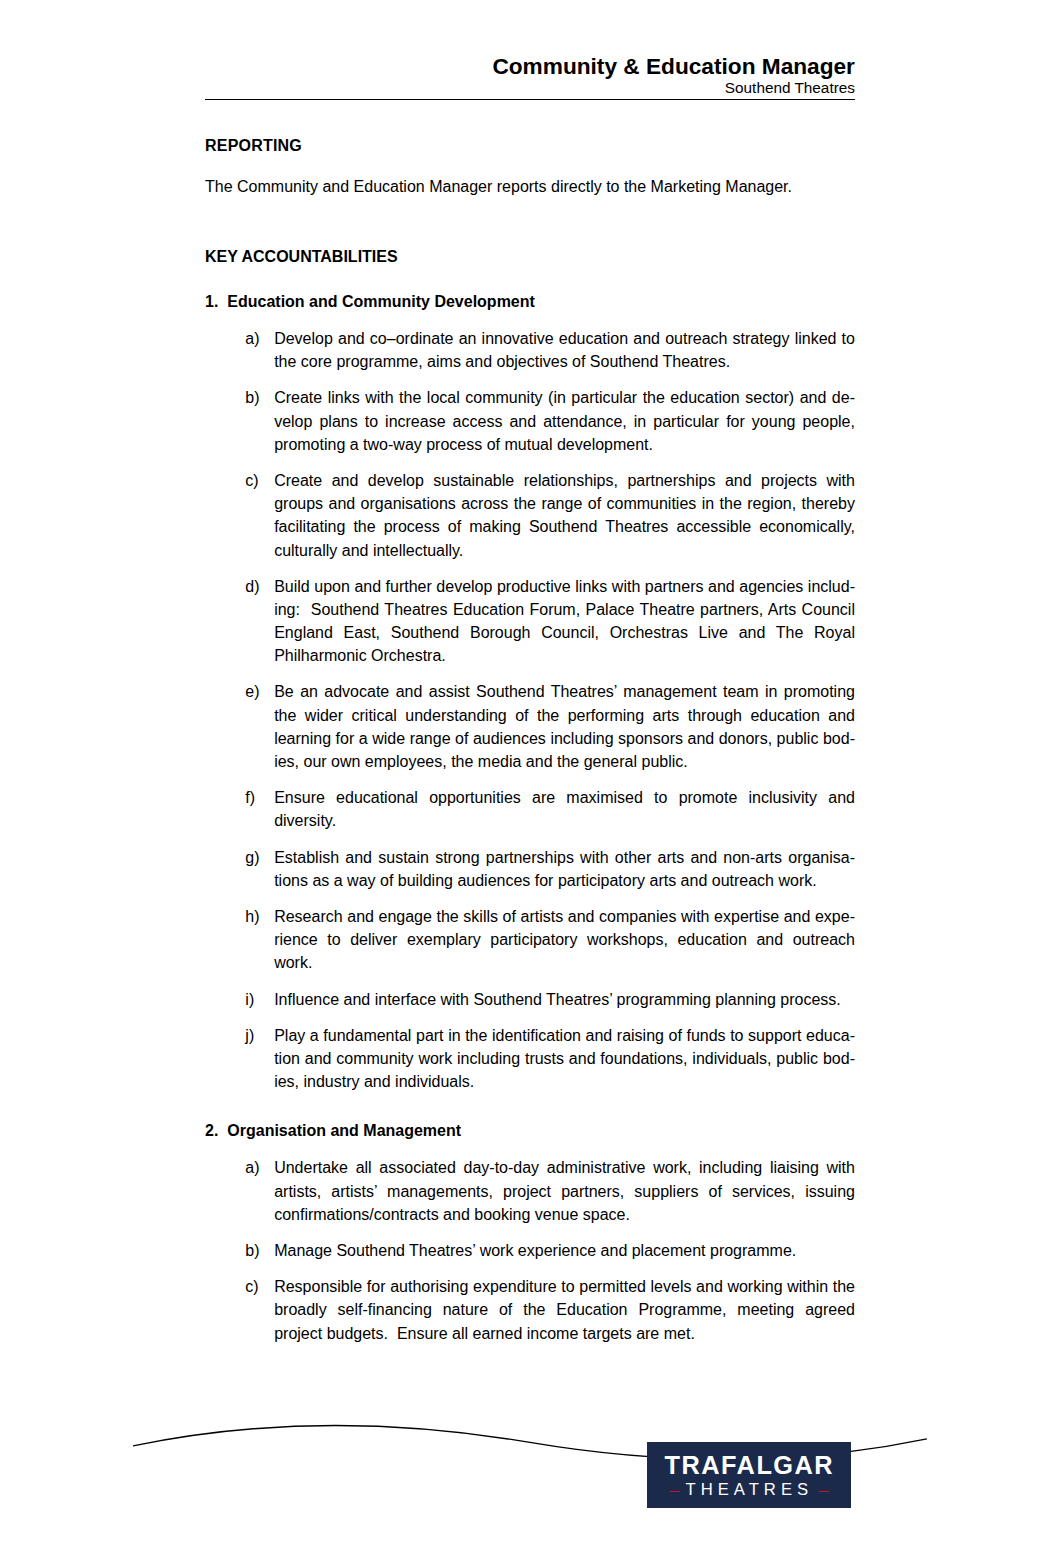Community & Education Manager
Southend Theatres
REPORTING
The Community and Education Manager reports directly to the Marketing Manager.
KEY ACCOUNTABILITIES
1. Education and Community Development
a) Develop and co–ordinate an innovative education and outreach strategy linked to the core programme, aims and objectives of Southend Theatres.
b) Create links with the local community (in particular the education sector) and develop plans to increase access and attendance, in particular for young people, promoting a two-way process of mutual development.
c) Create and develop sustainable relationships, partnerships and projects with groups and organisations across the range of communities in the region, thereby facilitating the process of making Southend Theatres accessible economically, culturally and intellectually.
d) Build upon and further develop productive links with partners and agencies including: Southend Theatres Education Forum, Palace Theatre partners, Arts Council England East, Southend Borough Council, Orchestras Live and The Royal Philharmonic Orchestra.
e) Be an advocate and assist Southend Theatres’ management team in promoting the wider critical understanding of the performing arts through education and learning for a wide range of audiences including sponsors and donors, public bodies, our own employees, the media and the general public.
f) Ensure educational opportunities are maximised to promote inclusivity and diversity.
g) Establish and sustain strong partnerships with other arts and non-arts organisations as a way of building audiences for participatory arts and outreach work.
h) Research and engage the skills of artists and companies with expertise and experience to deliver exemplary participatory workshops, education and outreach work.
i) Influence and interface with Southend Theatres’ programming planning process.
j) Play a fundamental part in the identification and raising of funds to support education and community work including trusts and foundations, individuals, public bodies, industry and individuals.
2. Organisation and Management
a) Undertake all associated day-to-day administrative work, including liaising with artists, artists’ managements, project partners, suppliers of services, issuing confirmations/contracts and booking venue space.
b) Manage Southend Theatres’ work experience and placement programme.
c) Responsible for authorising expenditure to permitted levels and working within the broadly self-financing nature of the Education Programme, meeting agreed project budgets. Ensure all earned income targets are met.
TRAFALGAR
THEATRES